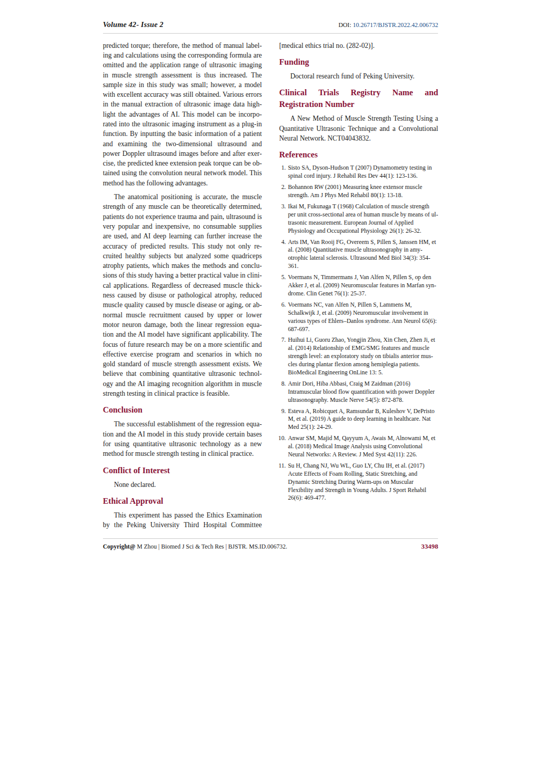Volume 42- Issue 2
DOI: 10.26717/BJSTR.2022.42.006732
predicted torque; therefore, the method of manual labeling and calculations using the corresponding formula are omitted and the application range of ultrasonic imaging in muscle strength assessment is thus increased. The sample size in this study was small; however, a model with excellent accuracy was still obtained. Various errors in the manual extraction of ultrasonic image data highlight the advantages of AI. This model can be incorporated into the ultrasonic imaging instrument as a plug-in function. By inputting the basic information of a patient and examining the two-dimensional ultrasound and power Doppler ultrasound images before and after exercise, the predicted knee extension peak torque can be obtained using the convolution neural network model. This method has the following advantages.
The anatomical positioning is accurate, the muscle strength of any muscle can be theoretically determined, patients do not experience trauma and pain, ultrasound is very popular and inexpensive, no consumable supplies are used, and AI deep learning can further increase the accuracy of predicted results. This study not only recruited healthy subjects but analyzed some quadriceps atrophy patients, which makes the methods and conclusions of this study having a better practical value in clinical applications. Regardless of decreased muscle thickness caused by disuse or pathological atrophy, reduced muscle quality caused by muscle disease or aging, or abnormal muscle recruitment caused by upper or lower motor neuron damage, both the linear regression equation and the AI model have significant applicability. The focus of future research may be on a more scientific and effective exercise program and scenarios in which no gold standard of muscle strength assessment exists. We believe that combining quantitative ultrasonic technology and the AI imaging recognition algorithm in muscle strength testing in clinical practice is feasible.
Conclusion
The successful establishment of the regression equation and the AI model in this study provide certain bases for using quantitative ultrasonic technology as a new method for muscle strength testing in clinical practice.
Conflict of Interest
None declared.
Ethical Approval
This experiment has passed the Ethics Examination by the Peking University Third Hospital Committee [medical ethics trial no. (282-02)].
Funding
Doctoral research fund of Peking University.
Clinical Trials Registry Name and Registration Number
A New Method of Muscle Strength Testing Using a Quantitative Ultrasonic Technique and a Convolutional Neural Network. NCT04043832.
References
Sisto SA, Dyson-Hudson T (2007) Dynamometry testing in spinal cord injury. J Rehabil Res Dev 44(1): 123-136.
Bohannon RW (2001) Measuring knee extensor muscle strength. Am J Phys Med Rehabil 80(1): 13-18.
Ikai M, Fukunaga T (1968) Calculation of muscle strength per unit cross-sectional area of human muscle by means of ultrasonic measurement. European Journal of Applied Physiology and Occupational Physiology 26(1): 26-32.
Arts IM, Van Rooij FG, Overeem S, Pillen S, Janssen HM, et al. (2008) Quantitative muscle ultrasonography in amyotrophic lateral sclerosis. Ultrasound Med Biol 34(3): 354-361.
Voermans N, Timmermans J, Van Alfen N, Pillen S, op den Akker J, et al. (2009) Neuromuscular features in Marfan syndrome. Clin Genet 76(1): 25-37.
Voermans NC, van Alfen N, Pillen S, Lammens M, Schalkwijk J, et al. (2009) Neuromuscular involvement in various types of Ehlers–Danlos syndrome. Ann Neurol 65(6): 687-697.
Huihui Li, Guoru Zhao, Yongjin Zhou, Xin Chen, Zhen Ji, et al. (2014) Relationship of EMG/SMG features and muscle strength level: an exploratory study on tibialis anterior muscles during plantar flexion among hemiplegia patients. BioMedical Engineering OnLine 13: 5.
Amir Dori, Hiba Abbasi, Craig M Zaidman (2016) Intramuscular blood flow quantification with power Doppler ultrasonography. Muscle Nerve 54(5): 872-878.
Esteva A, Robicquet A, Ramsundar B, Kuleshov V, DePristo M, et al. (2019) A guide to deep learning in healthcare. Nat Med 25(1): 24-29.
Anwar SM, Majid M, Qayyum A, Awais M, Alnowami M, et al. (2018) Medical Image Analysis using Convolutional Neural Networks: A Review. J Med Syst 42(11): 226.
Su H, Chang NJ, Wu WL, Guo LY, Chu IH, et al. (2017) Acute Effects of Foam Rolling, Static Stretching, and Dynamic Stretching During Warm-ups on Muscular Flexibility and Strength in Young Adults. J Sport Rehabil 26(6): 469-477.
Copyright@ M Zhou | Biomed J Sci & Tech Res | BJSTR. MS.ID.006732.
33498